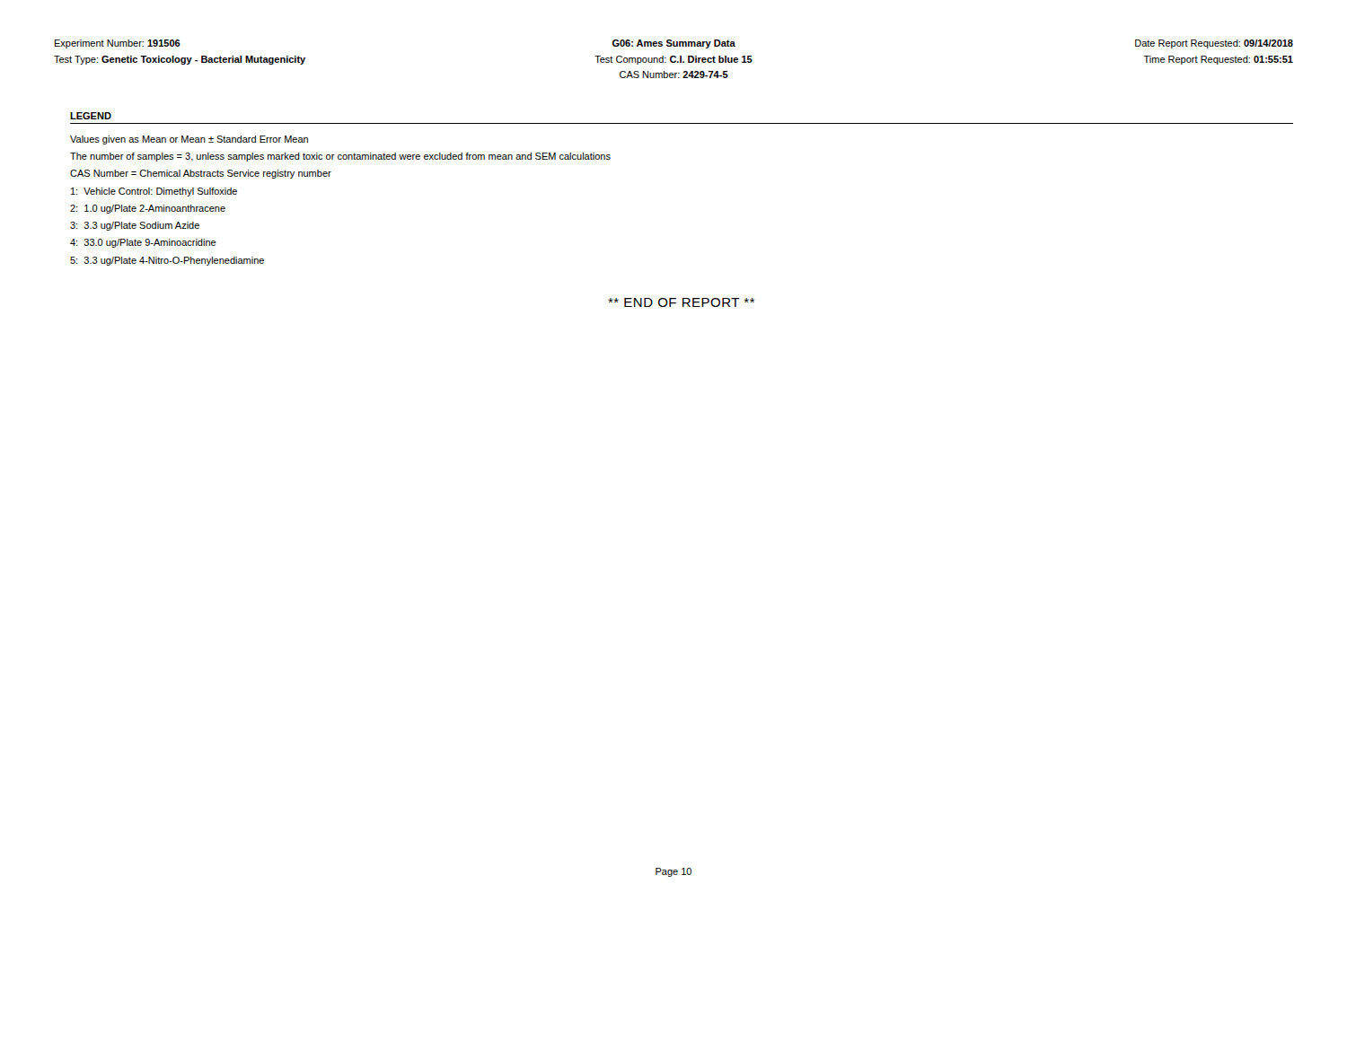| Experiment Number: 191506 Test Type: Genetic Toxicology - Bacterial Mutagenicity | G06: Ames Summary Data Test Compound: C.I. Direct blue 15 CAS Number: 2429-74-5 | Date Report Requested: 09/14/2018 Time Report Requested: 01:55:51 |
LEGEND
Values given as Mean or Mean ± Standard Error Mean
The number of samples = 3, unless samples marked toxic or contaminated were excluded from mean and SEM calculations
CAS Number = Chemical Abstracts Service registry number
1: Vehicle Control: Dimethyl Sulfoxide
2: 1.0 ug/Plate 2-Aminoanthracene
3: 3.3 ug/Plate Sodium Azide
4: 33.0 ug/Plate 9-Aminoacridine
5: 3.3 ug/Plate 4-Nitro-O-Phenylenediamine
** END OF REPORT **
Page 10